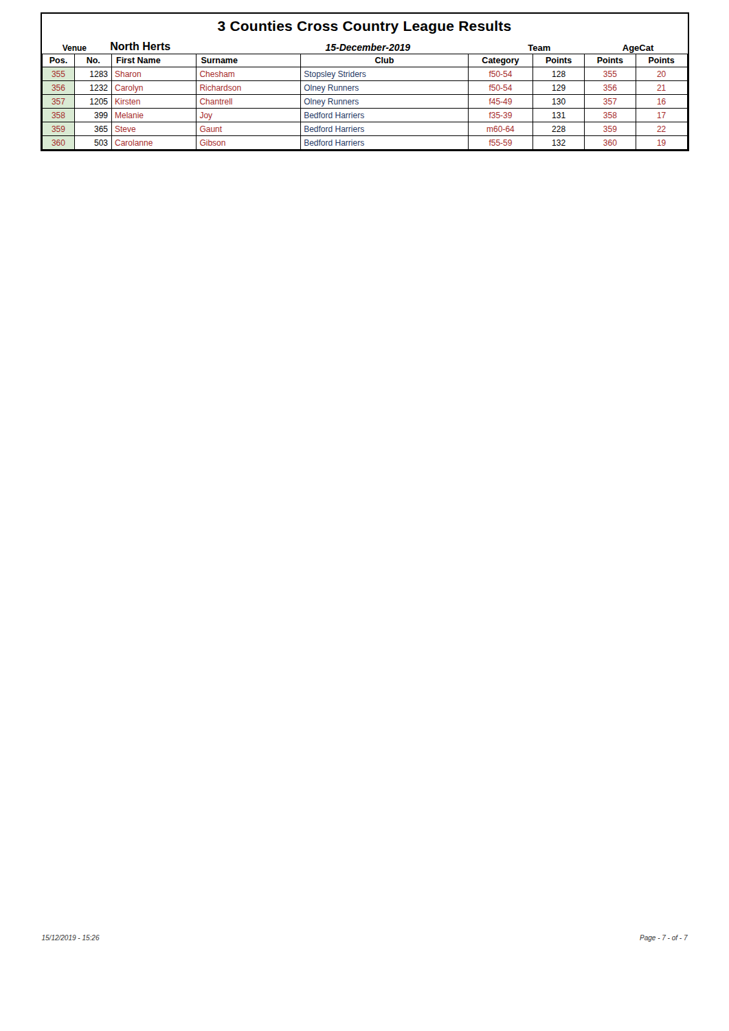3 Counties Cross Country League Results
| Venue | North Herts | 15-December-2019 | Team | AgeCat |
| Pos. | No. | First Name | Surname | Club | Category | Points | Points | Points |
| --- | --- | --- | --- | --- | --- | --- | --- | --- |
| 355 | 1283 | Sharon | Chesham | Stopsley Striders | f50-54 | 128 | 355 | 20 |
| 356 | 1232 | Carolyn | Richardson | Olney Runners | f50-54 | 129 | 356 | 21 |
| 357 | 1205 | Kirsten | Chantrell | Olney Runners | f45-49 | 130 | 357 | 16 |
| 358 | 399 | Melanie | Joy | Bedford Harriers | f35-39 | 131 | 358 | 17 |
| 359 | 365 | Steve | Gaunt | Bedford Harriers | m60-64 | 228 | 359 | 22 |
| 360 | 503 | Carolanne | Gibson | Bedford Harriers | f55-59 | 132 | 360 | 19 |
15/12/2019 - 15:26 Page - 7 - of - 7